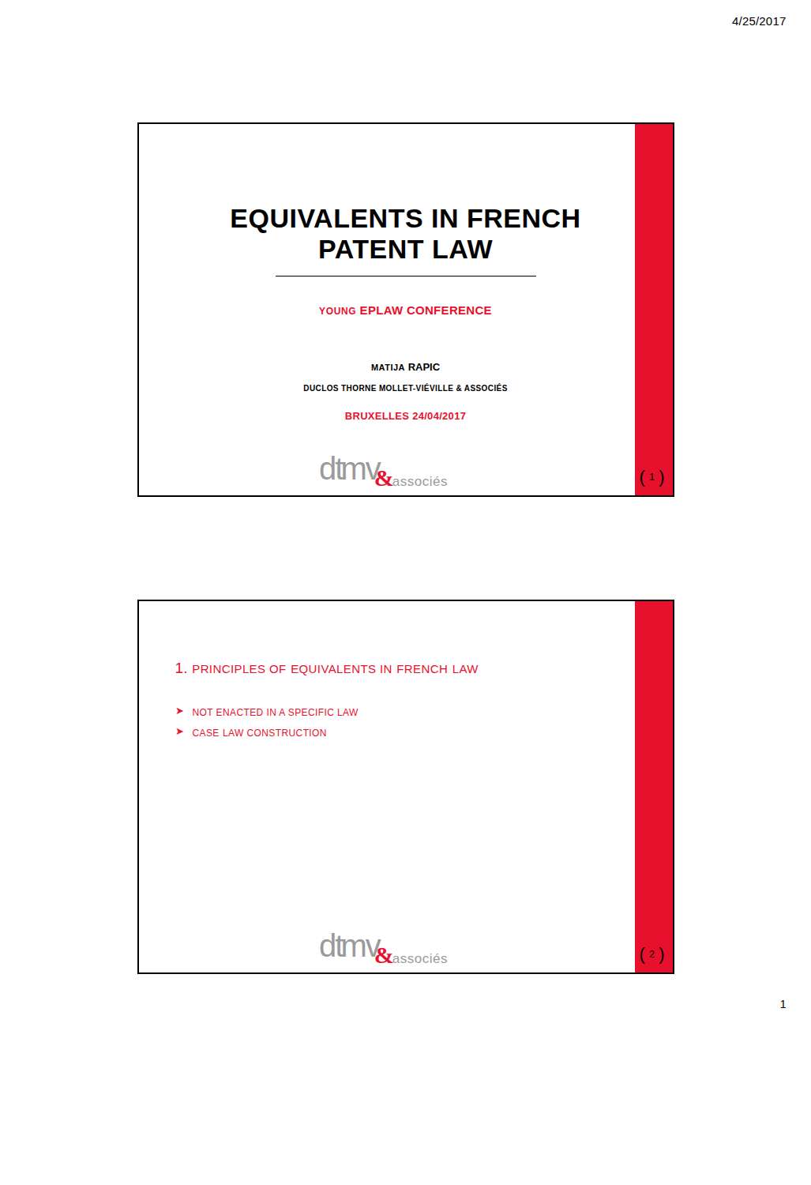4/25/2017
EQUIVALENTS IN FRENCH
PATENT LAW
YOUNG EPLAW CONFERENCE
MATIJA RAPIC
DUCLOS THORNE MOLLET-VIÉVILLE & ASSOCIÉS
BRUXELLES 24/04/2017
dtmv&associés
( 1 )
1. PRINCIPLES OF EQUIVALENTS IN FRENCH LAW
NOT ENACTED IN A SPECIFIC LAW
CASE LAW CONSTRUCTION
dtmv&associés
( 2 )
1